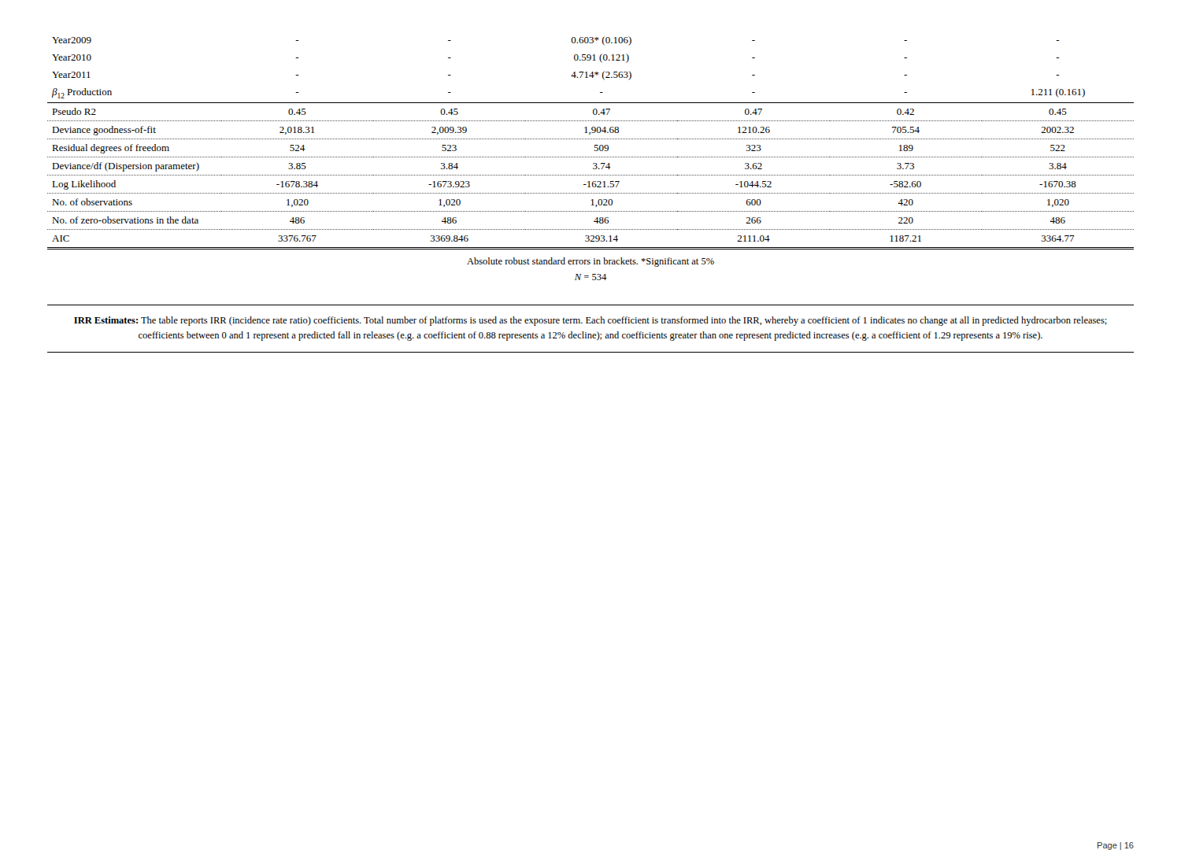| Year2009 | - | - | 0.603* (0.106) | - | - | - |
| Year2010 | - | - | 0.591 (0.121) | - | - | - |
| Year2011 | - | - | 4.714* (2.563) | - | - | - |
| β 12 Production | - | - | - | - | - | 1.211 (0.161) |
| Pseudo R2 | 0.45 | 0.45 | 0.47 | 0.47 | 0.42 | 0.45 |
| Deviance goodness-of-fit | 2,018.31 | 2,009.39 | 1,904.68 | 1210.26 | 705.54 | 2002.32 |
| Residual degrees of freedom | 524 | 523 | 509 | 323 | 189 | 522 |
| Deviance/df (Dispersion parameter) | 3.85 | 3.84 | 3.74 | 3.62 | 3.73 | 3.84 |
| Log Likelihood | -1678.384 | -1673.923 | -1621.57 | -1044.52 | -582.60 | -1670.38 |
| No. of observations | 1,020 | 1,020 | 1,020 | 600 | 420 | 1,020 |
| No. of zero-observations in the data | 486 | 486 | 486 | 266 | 220 | 486 |
| AIC | 3376.767 | 3369.846 | 3293.14 | 2111.04 | 1187.21 | 3364.77 |
Absolute robust standard errors in brackets. *Significant at 5%
N = 534
IRR Estimates: The table reports IRR (incidence rate ratio) coefficients. Total number of platforms is used as the exposure term. Each coefficient is transformed into the IRR, whereby a coefficient of 1 indicates no change at all in predicted hydrocarbon releases; coefficients between 0 and 1 represent a predicted fall in releases (e.g. a coefficient of 0.88 represents a 12% decline); and coefficients greater than one represent predicted increases (e.g. a coefficient of 1.29 represents a 19% rise).
Page | 16